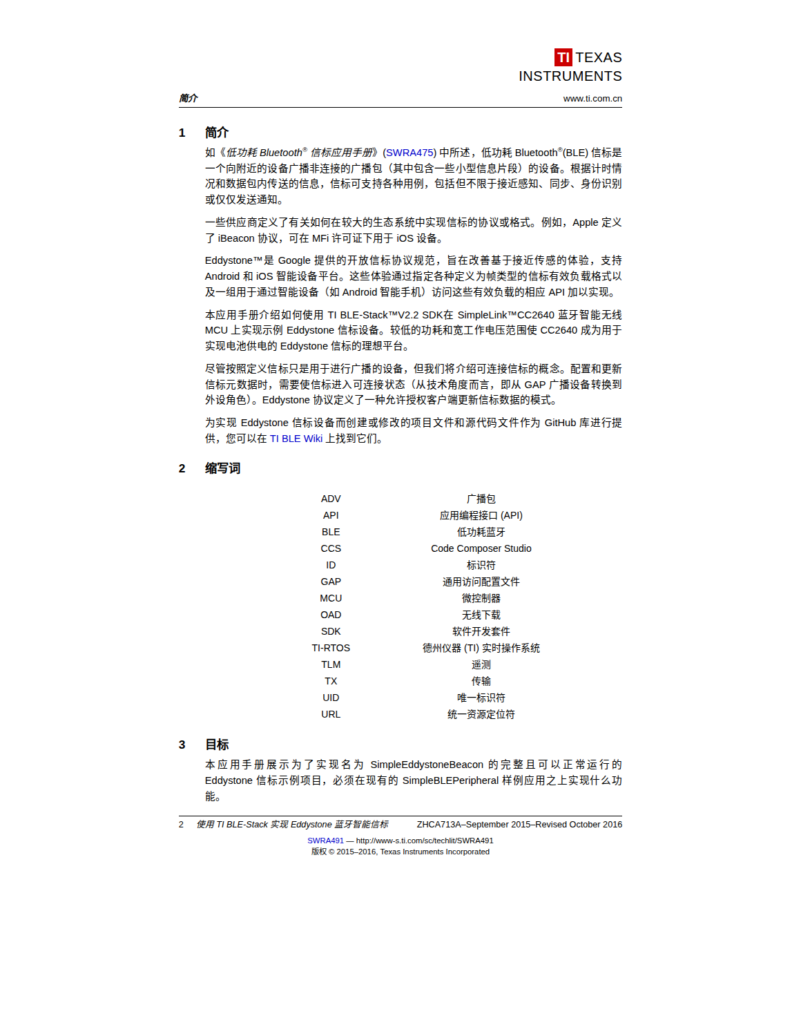TI TEXAS
INSTRUMENTS
简介
www.ti.com.cn
1
简介
如《低功耗 Bluetooth® 信标应用手册》(SWRA475) 中所述，低功耗 Bluetooth®(BLE) 信标是一个向附近的设备广播非连接的广播包（其中包含一些小型信息片段）的设备。根据计时情况和数据包内传送的信息，信标可支持各种用例，包括但不限于接近感知、同步、身份识别或仅仅发送通知。
一些供应商定义了有关如何在较大的生态系统中实现信标的协议或格式。例如，Apple 定义了 iBeacon 协议，可在 MFi 许可证下用于 iOS 设备。
Eddystone™是 Google 提供的开放信标协议规范，旨在改善基于接近传感的体验，支持 Android 和 iOS 智能设备平台。这些体验通过指定各种定义为帧类型的信标有效负载格式以及一组用于通过智能设备（如 Android 智能手机）访问这些有效负载的相应 API 加以实现。
本应用手册介绍如何使用 TI BLE-Stack™V2.2 SDK在 SimpleLink™CC2640 蓝牙智能无线 MCU 上实现示例 Eddystone 信标设备。较低的功耗和宽工作电压范围使 CC2640 成为用于实现电池供电的 Eddystone 信标的理想平台。
尽管按照定义信标只是用于进行广播的设备，但我们将介绍可连接信标的概念。配置和更新信标元数据时，需要使信标进入可连接状态（从技术角度而言，即从 GAP 广播设备转换到外设角色）。Eddystone 协议定义了一种允许授权客户端更新信标数据的模式。
为实现 Eddystone 信标设备而创建或修改的项目文件和源代码文件作为 GitHub 库进行提供，您可以在 TI BLE Wiki 上找到它们。
2
缩写词
| ADV | 广播包 |
| API | 应用编程接口 (API) |
| BLE | 低功耗蓝牙 |
| CCS | Code Composer Studio |
| ID | 标识符 |
| GAP | 通用访问配置文件 |
| MCU | 微控制器 |
| OAD | 无线下载 |
| SDK | 软件开发套件 |
| TI-RTOS | 德州仪器 (TI) 实时操作系统 |
| TLM | 遥测 |
| TX | 传输 |
| UID | 唯一标识符 |
| URL | 统一资源定位符 |
3
目标
本应用手册展示为了实现名为 SimpleEddystoneBeacon 的完整且可以正常运行的 Eddystone 信标示例项目，必须在现有的 SimpleBLEPeripheral 样例应用之上实现什么功能。
2 使用 TI BLE-Stack 实现 Eddystone 蓝牙智能信标
ZHCA713A–September 2015–Revised October 2016
SWRA491 — http://www-s.ti.com/sc/techlit/SWRA491
版权 © 2015–2016, Texas Instruments Incorporated